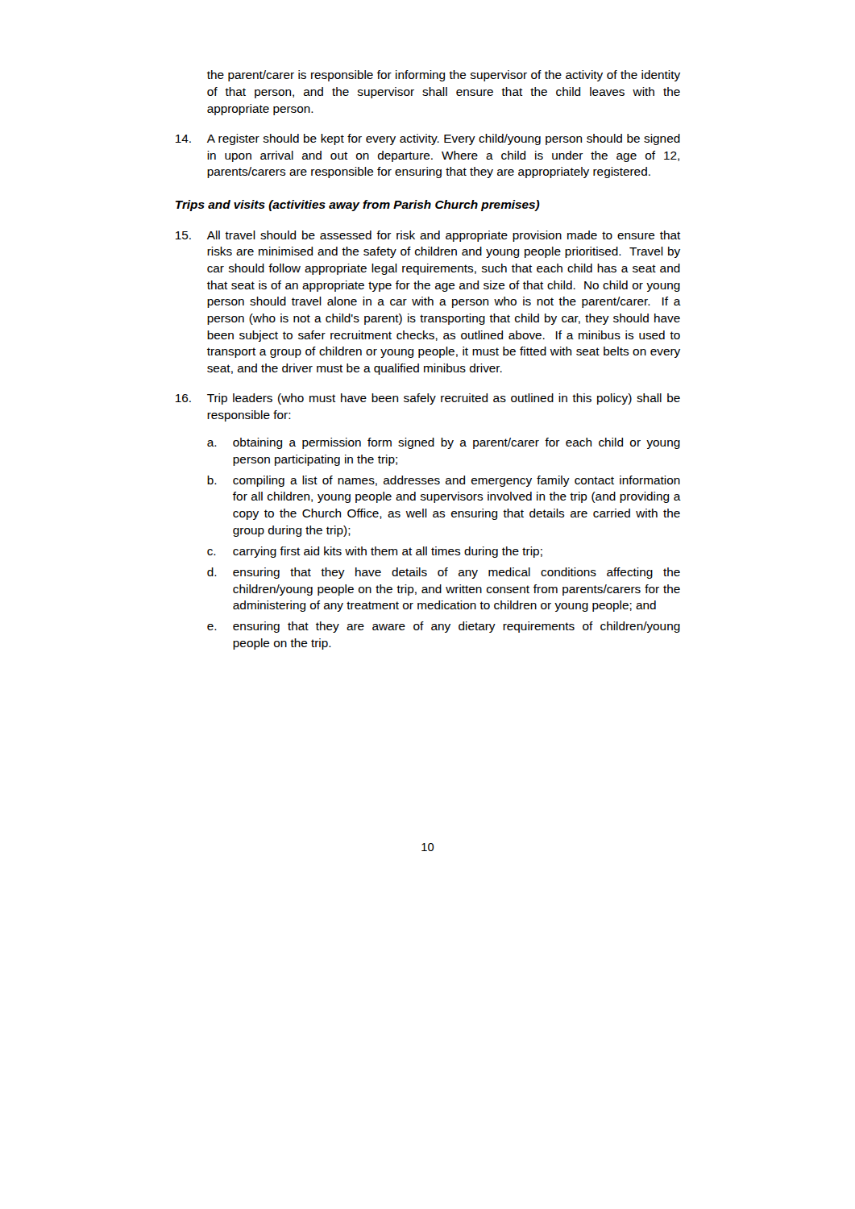the parent/carer is responsible for informing the supervisor of the activity of the identity of that person, and the supervisor shall ensure that the child leaves with the appropriate person.
14. A register should be kept for every activity. Every child/young person should be signed in upon arrival and out on departure. Where a child is under the age of 12, parents/carers are responsible for ensuring that they are appropriately registered.
Trips and visits (activities away from Parish Church premises)
15. All travel should be assessed for risk and appropriate provision made to ensure that risks are minimised and the safety of children and young people prioritised. Travel by car should follow appropriate legal requirements, such that each child has a seat and that seat is of an appropriate type for the age and size of that child. No child or young person should travel alone in a car with a person who is not the parent/carer. If a person (who is not a child's parent) is transporting that child by car, they should have been subject to safer recruitment checks, as outlined above. If a minibus is used to transport a group of children or young people, it must be fitted with seat belts on every seat, and the driver must be a qualified minibus driver.
16. Trip leaders (who must have been safely recruited as outlined in this policy) shall be responsible for:
a. obtaining a permission form signed by a parent/carer for each child or young person participating in the trip;
b. compiling a list of names, addresses and emergency family contact information for all children, young people and supervisors involved in the trip (and providing a copy to the Church Office, as well as ensuring that details are carried with the group during the trip);
c. carrying first aid kits with them at all times during the trip;
d. ensuring that they have details of any medical conditions affecting the children/young people on the trip, and written consent from parents/carers for the administering of any treatment or medication to children or young people; and
e. ensuring that they are aware of any dietary requirements of children/young people on the trip.
10